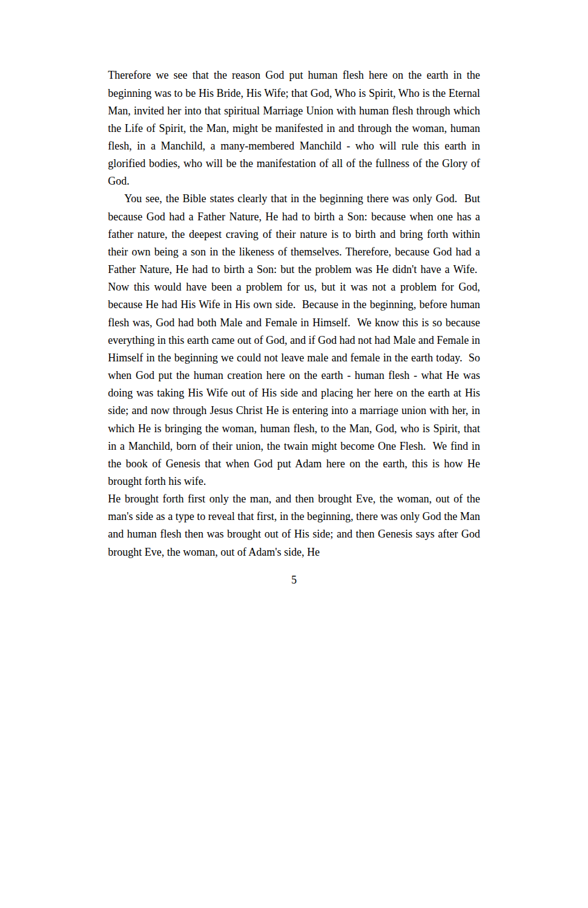Therefore we see that the reason God put human flesh here on the earth in the beginning was to be His Bride, His Wife; that God, Who is Spirit, Who is the Eternal Man, invited her into that spiritual Marriage Union with human flesh through which the Life of Spirit, the Man, might be manifested in and through the woman, human flesh, in a Manchild, a many-membered Manchild - who will rule this earth in glorified bodies, who will be the manifestation of all of the fullness of the Glory of God.
You see, the Bible states clearly that in the beginning there was only God. But because God had a Father Nature, He had to birth a Son: because when one has a father nature, the deepest craving of their nature is to birth and bring forth within their own being a son in the likeness of themselves. Therefore, because God had a Father Nature, He had to birth a Son: but the problem was He didn't have a Wife. Now this would have been a problem for us, but it was not a problem for God, because He had His Wife in His own side. Because in the beginning, before human flesh was, God had both Male and Female in Himself. We know this is so because everything in this earth came out of God, and if God had not had Male and Female in Himself in the beginning we could not leave male and female in the earth today. So when God put the human creation here on the earth - human flesh - what He was doing was taking His Wife out of His side and placing her here on the earth at His side; and now through Jesus Christ He is entering into a marriage union with her, in which He is bringing the woman, human flesh, to the Man, God, who is Spirit, that in a Manchild, born of their union, the twain might become One Flesh. We find in the book of Genesis that when God put Adam here on the earth, this is how He brought forth his wife.
He brought forth first only the man, and then brought Eve, the woman, out of the man's side as a type to reveal that first, in the beginning, there was only God the Man and human flesh then was brought out of His side; and then Genesis says after God brought Eve, the woman, out of Adam's side, He
5